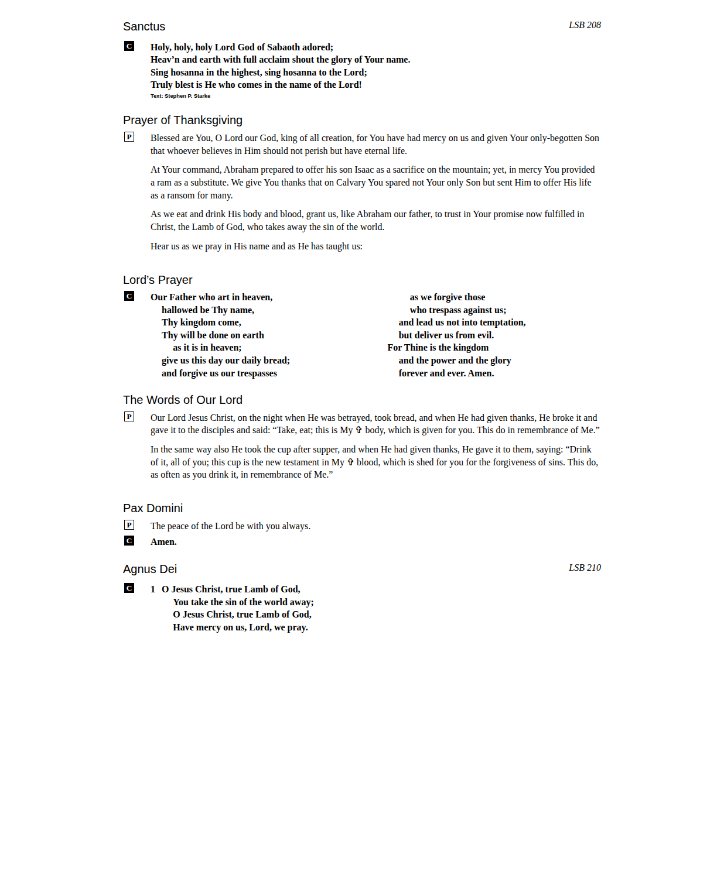Sanctus LSB 208
C
Holy, holy, holy Lord God of Sabaoth adored;
Heav’n and earth with full acclaim shout the glory of Your name.
Sing hosanna in the highest, sing hosanna to the Lord;
Truly blest is He who comes in the name of the Lord!
Text: Stephen P. Starke
Prayer of Thanksgiving
P
Blessed are You, O Lord our God, king of all creation, for You have had mercy on us and given Your only-begotten Son that whoever believes in Him should not perish but have eternal life.
At Your command, Abraham prepared to offer his son Isaac as a sacrifice on the mountain; yet, in mercy You provided a ram as a substitute. We give You thanks that on Calvary You spared not Your only Son but sent Him to offer His life as a ransom for many.
As we eat and drink His body and blood, grant us, like Abraham our father, to trust in Your promise now fulfilled in Christ, the Lamb of God, who takes away the sin of the world.
Hear us as we pray in His name and as He has taught us:
Lord’s Prayer
C
Our Father who art in heaven,
hallowed be Thy name,
Thy kingdom come,
Thy will be done on earth
as it is in heaven;
give us this day our daily bread;
and forgive us our trespasses
as we forgive those
who trespass against us;
and lead us not into temptation,
but deliver us from evil.
For Thine is the kingdom
and the power and the glory
forever and ever. Amen.
The Words of Our Lord
P
Our Lord Jesus Christ, on the night when He was betrayed, took bread, and when He had given thanks, He broke it and gave it to the disciples and said: “Take, eat; this is My ✞ body, which is given for you. This do in remembrance of Me.”
In the same way also He took the cup after supper, and when He had given thanks, He gave it to them, saying: “Drink of it, all of you; this cup is the new testament in My ✞ blood, which is shed for you for the forgiveness of sins. This do, as often as you drink it, in remembrance of Me.”
Pax Domini
P
The peace of the Lord be with you always.
C
Amen.
Agnus Dei LSB 210
C
1 O Jesus Christ, true Lamb of God,
You take the sin of the world away;
O Jesus Christ, true Lamb of God,
Have mercy on us, Lord, we pray.